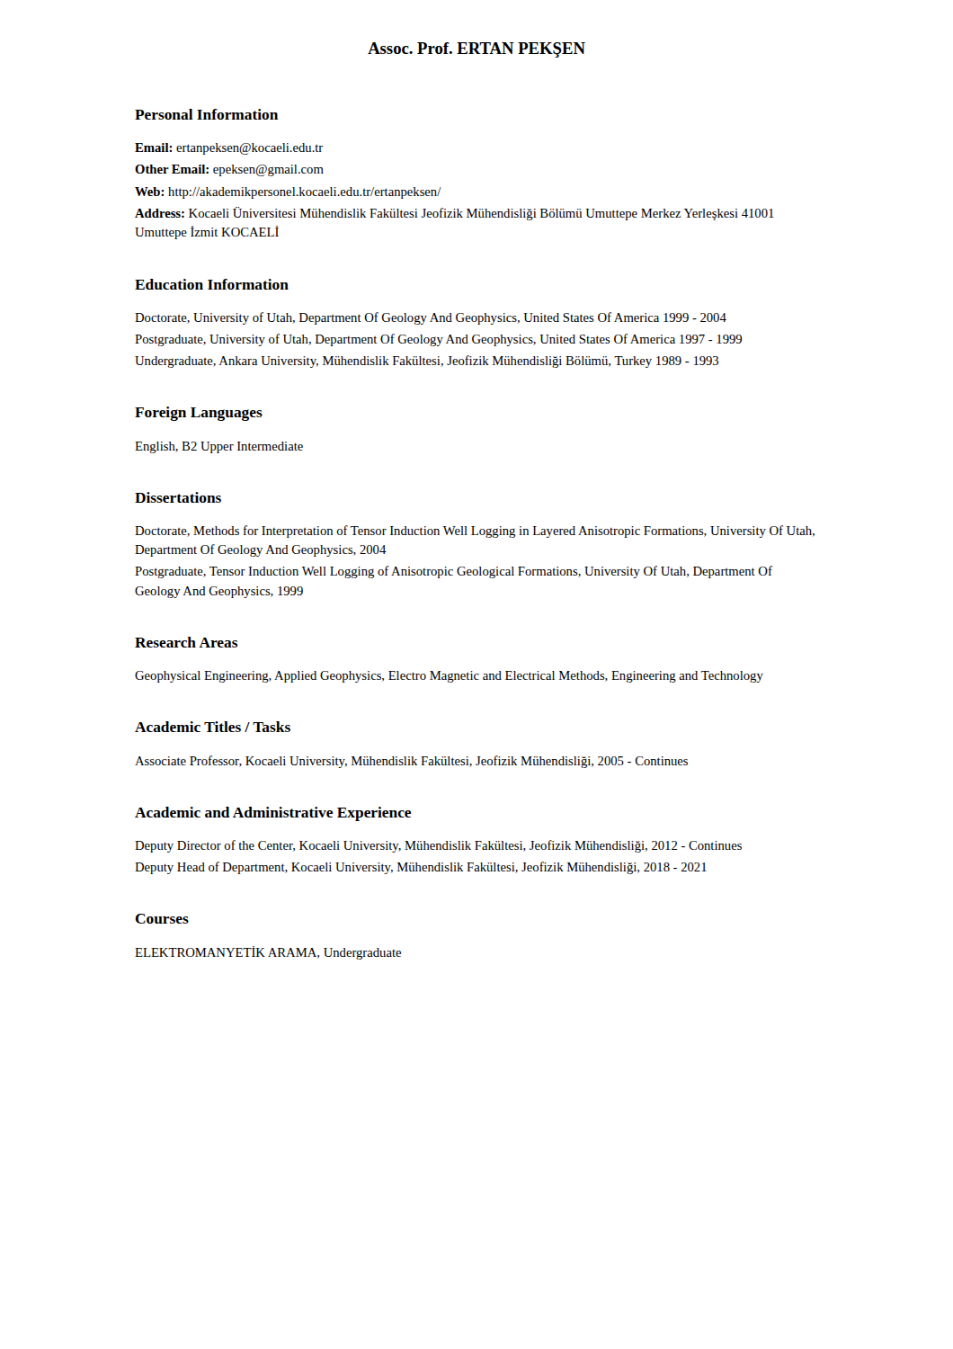Assoc. Prof. ERTAN PEKŞEN
Personal Information
Email: ertanpeksen@kocaeli.edu.tr
Other Email: epeksen@gmail.com
Web: http://akademikpersonel.kocaeli.edu.tr/ertanpeksen/
Address: Kocaeli Üniversitesi Mühendislik Fakültesi Jeofizik Mühendisliği Bölümü Umuttepe Merkez Yerleşkesi 41001 Umuttepe İzmit KOCAELİ
Education Information
Doctorate, University of Utah, Department Of Geology And Geophysics, United States Of America 1999 - 2004
Postgraduate, University of Utah, Department Of Geology And Geophysics, United States Of America 1997 - 1999
Undergraduate, Ankara University, Mühendislik Fakültesi, Jeofizik Mühendisliği Bölümü, Turkey 1989 - 1993
Foreign Languages
English, B2 Upper Intermediate
Dissertations
Doctorate, Methods for Interpretation of Tensor Induction Well Logging in Layered Anisotropic Formations, University Of Utah, Department Of Geology And Geophysics, 2004
Postgraduate, Tensor Induction Well Logging of Anisotropic Geological Formations, University Of Utah, Department Of Geology And Geophysics, 1999
Research Areas
Geophysical Engineering, Applied Geophysics, Electro Magnetic and Electrical Methods, Engineering and Technology
Academic Titles / Tasks
Associate Professor, Kocaeli University, Mühendislik Fakültesi, Jeofizik Mühendisliği, 2005 - Continues
Academic and Administrative Experience
Deputy Director of the Center, Kocaeli University, Mühendislik Fakültesi, Jeofizik Mühendisliği, 2012 - Continues
Deputy Head of Department, Kocaeli University, Mühendislik Fakültesi, Jeofizik Mühendisliği, 2018 - 2021
Courses
ELEKTROMANYETİK ARAMA, Undergraduate